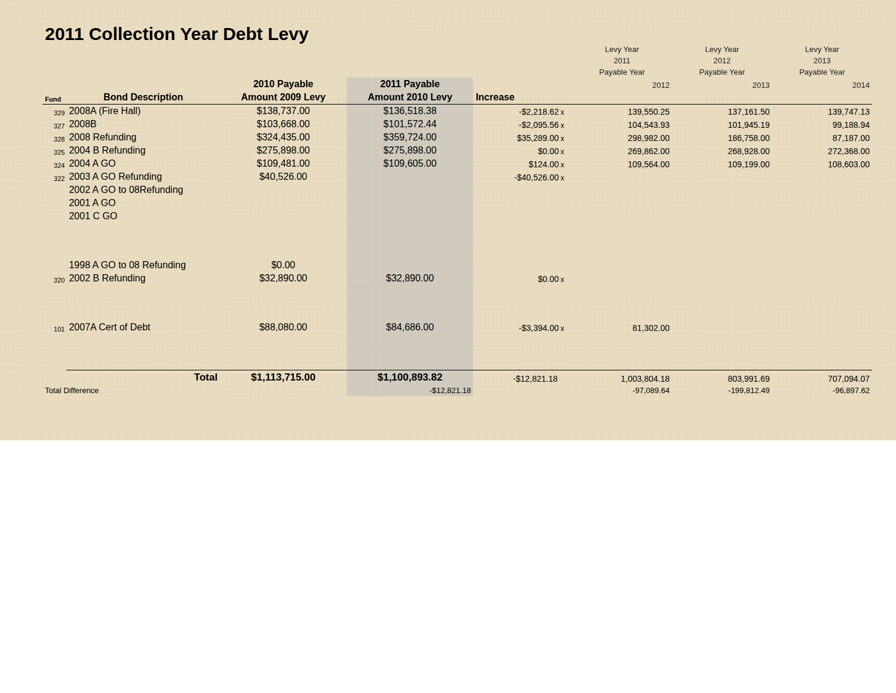| | 2011 Collection Year Debt Levy | | | Levy Year | Levy Year | Levy Year |
| | | | | 2011 | 2012 | 2013 |
| | | | | Payable Year | Payable Year | Payable Year |
| | | | 2010 Payable | 2011 Payable | | | 2012 | 2013 | 2014 |
| | Fund | Bond Description | Amount 2009 Levy | Amount 2010 Levy | Increase | | | | |
| | 329 | 2008A (Fire Hall) | $138,737.00 | $136,518.38 | -$2,218.62 | x | 139,550.25 | 137,161.50 | 139,747.13 |
| | 327 | 2008B | $103,668.00 | $101,572.44 | -$2,095.56 | x | 104,543.93 | 101,945.19 | 99,188.94 |
| | 328 | 2008 Refunding | $324,435.00 | $359,724.00 | $35,289.00 | x | 298,982.00 | 186,758.00 | 87,187.00 |
| | 325 | 2004 B Refunding | $275,898.00 | $275,898.00 | $0.00 | x | 269,862.00 | 268,928.00 | 272,368.00 |
| | 324 | 2004 A GO | $109,481.00 | $109,605.00 | $124.00 | x | 109,564.00 | 109,199.00 | 108,603.00 |
| | 322 | 2003 A GO Refunding | $40,526.00 | | -$40,526.00 | x | | | |
| | | 2002 A GO to 08Refunding | | | | | | | |
| | | 2001 A GO | | | | | | | |
| | | 2001 C GO | | | | | | | |
| | | 1998 A GO to 08 Refunding | $0.00 | | | | | | |
| | 320 | 2002 B Refunding | $32,890.00 | $32,890.00 | $0.00 | x | | | |
| | 101 | 2007A Cert of Debt | $88,080.00 | $84,686.00 | -$3,394.00 | x | 81,302.00 | | |
| | | Total | $1,113,715.00 | $1,100,893.82 | -$12,821.18 | | 1,003,804.18 | 803,991.69 | 707,094.07 |
| | Total Difference | | -$12,821.18 | | | -97,089.64 | -199,812.49 | -96,897.62 |